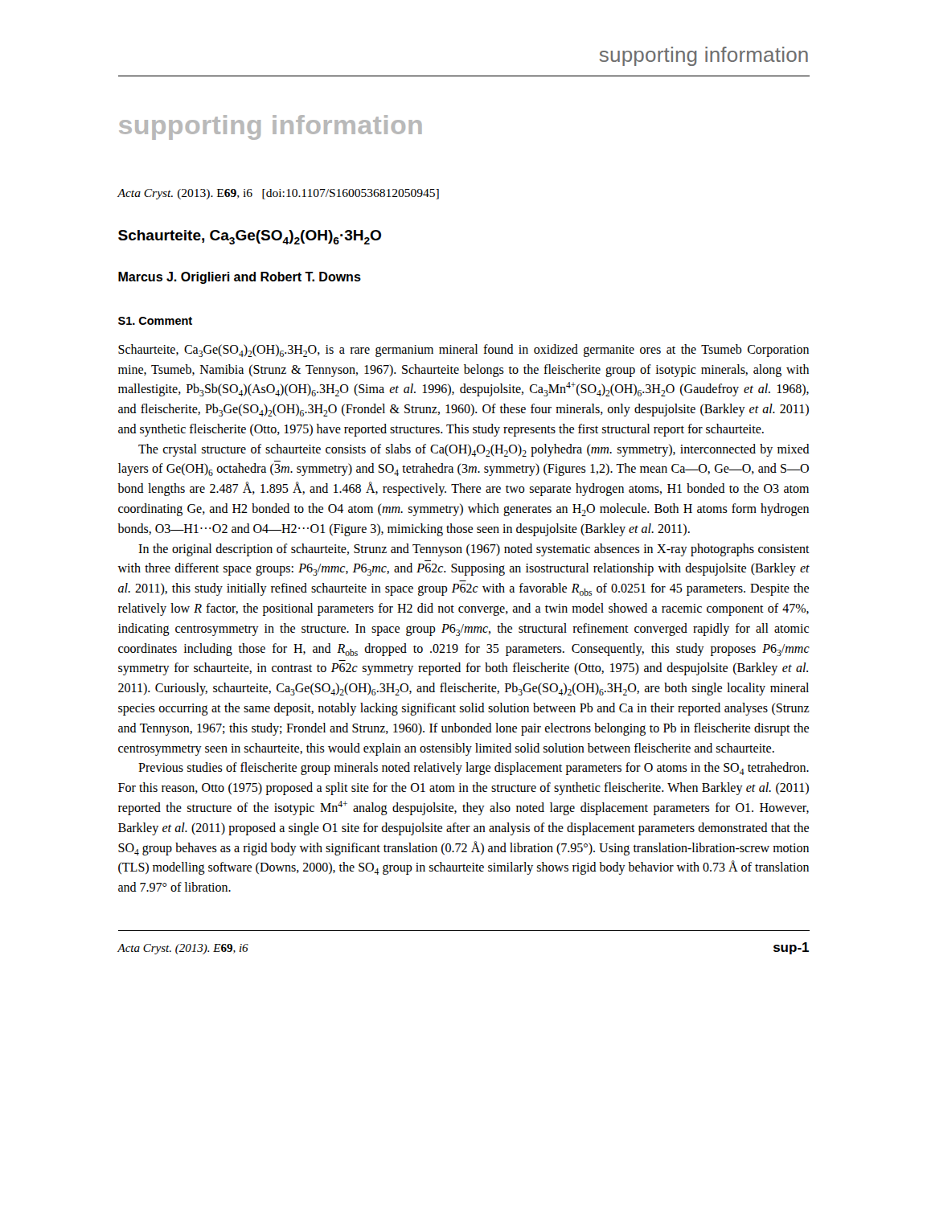supporting information
supporting information
Acta Cryst. (2013). E69, i6 [doi:10.1107/S1600536812050945]
Schaurteite, Ca3Ge(SO4)2(OH)6·3H2O
Marcus J. Origlieri and Robert T. Downs
S1. Comment
Schaurteite, Ca3Ge(SO4)2(OH)6.3H2O, is a rare germanium mineral found in oxidized germanite ores at the Tsumeb Corporation mine, Tsumeb, Namibia (Strunz & Tennyson, 1967). Schaurteite belongs to the fleischerite group of isotypic minerals, along with mallestigite, Pb3Sb(SO4)(AsO4)(OH)6.3H2O (Sima et al. 1996), despujolsite, Ca3Mn4+(SO4)2(OH)6.3H2O (Gaudefroy et al. 1968), and fleischerite, Pb3Ge(SO4)2(OH)6.3H2O (Frondel & Strunz, 1960). Of these four minerals, only despujolsite (Barkley et al. 2011) and synthetic fleischerite (Otto, 1975) have reported structures. This study represents the first structural report for schaurteite.
The crystal structure of schaurteite consists of slabs of Ca(OH)4O2(H2O)2 polyhedra (mm. symmetry), interconnected by mixed layers of Ge(OH)6 octahedra (3 m. symmetry) and SO4 tetrahedra (3m. symmetry) (Figures 1,2). The mean Ca—O, Ge—O, and S—O bond lengths are 2.487 Å, 1.895 Å, and 1.468 Å, respectively. There are two separate hydrogen atoms, H1 bonded to the O3 atom coordinating Ge, and H2 bonded to the O4 atom (mm. symmetry) which generates an H2O molecule. Both H atoms form hydrogen bonds, O3—H1···O2 and O4—H2···O1 (Figure 3), mimicking those seen in despujolsite (Barkley et al. 2011).
In the original description of schaurteite, Strunz and Tennyson (1967) noted systematic absences in X-ray photographs consistent with three different space groups: P63/mmc, P63mc, and P 62c. Supposing an isostructural relationship with despujolsite (Barkley et al. 2011), this study initially refined schaurteite in space group P 62c with a favorable Robs of 0.0251 for 45 parameters. Despite the relatively low R factor, the positional parameters for H2 did not converge, and a twin model showed a racemic component of 47%, indicating centrosymmetry in the structure. In space group P63/mmc, the structural refinement converged rapidly for all atomic coordinates including those for H, and Robs dropped to .0219 for 35 parameters. Consequently, this study proposes P63/mmc symmetry for schaurteite, in contrast to P 62c symmetry reported for both fleischerite (Otto, 1975) and despujolsite (Barkley et al. 2011). Curiously, schaurteite, Ca3Ge(SO4)2(OH)6.3H2O, and fleischerite, Pb3Ge(SO4)2(OH)6.3H2O, are both single locality mineral species occurring at the same deposit, notably lacking significant solid solution between Pb and Ca in their reported analyses (Strunz and Tennyson, 1967; this study; Frondel and Strunz, 1960). If unbonded lone pair electrons belonging to Pb in fleischerite disrupt the centrosymmetry seen in schaurteite, this would explain an ostensibly limited solid solution between fleischerite and schaurteite.
Previous studies of fleischerite group minerals noted relatively large displacement parameters for O atoms in the SO4 tetrahedron. For this reason, Otto (1975) proposed a split site for the O1 atom in the structure of synthetic fleischerite. When Barkley et al. (2011) reported the structure of the isotypic Mn4+ analog despujolsite, they also noted large displacement parameters for O1. However, Barkley et al. (2011) proposed a single O1 site for despujolsite after an analysis of the displacement parameters demonstrated that the SO4 group behaves as a rigid body with significant translation (0.72 Å) and libration (7.95°). Using translation-libration-screw motion (TLS) modelling software (Downs, 2000), the SO4 group in schaurteite similarly shows rigid body behavior with 0.73 Å of translation and 7.97° of libration.
Acta Cryst. (2013). E69, i6
sup-1